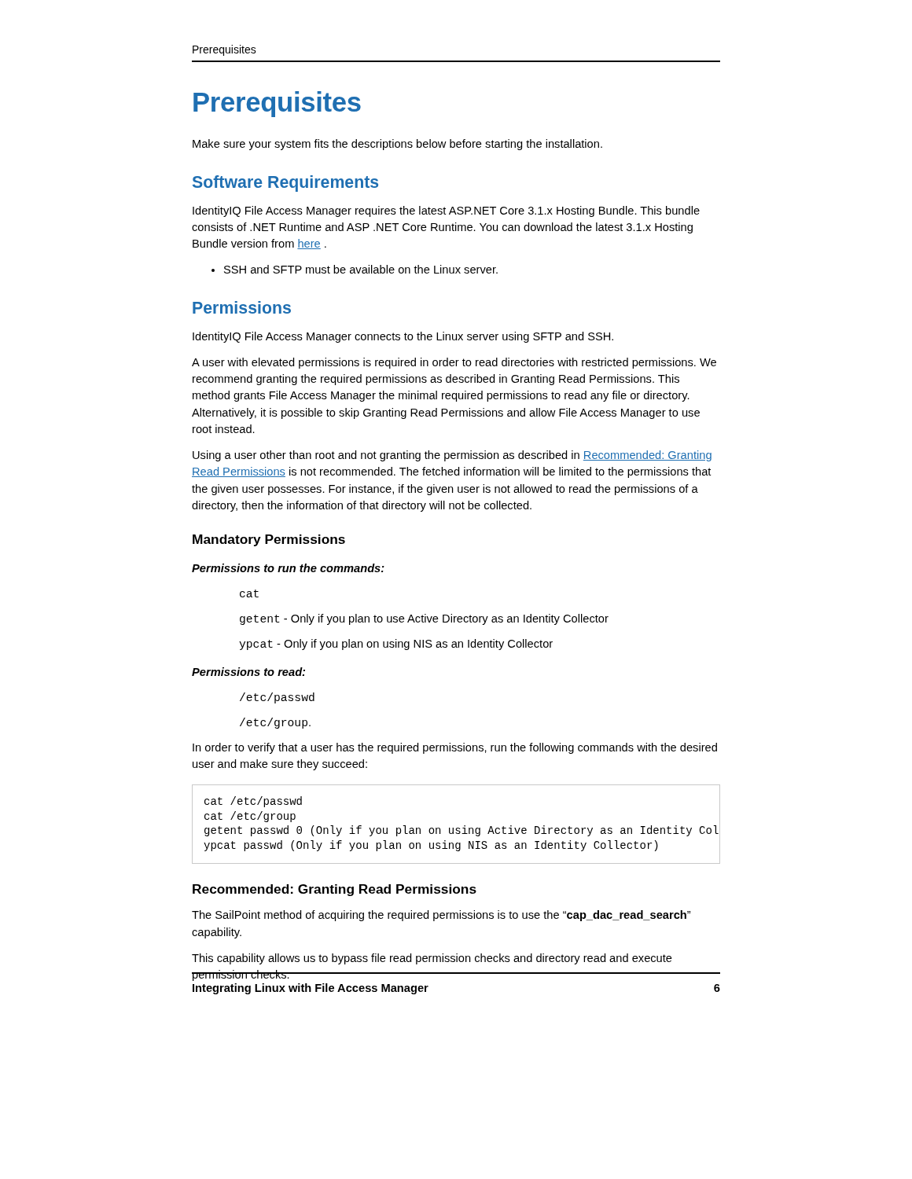Prerequisites
Prerequisites
Make sure your system fits the descriptions below before starting the installation.
Software Requirements
IdentityIQ File Access Manager requires the latest ASP.NET Core 3.1.x Hosting Bundle. This bundle consists of .NET Runtime and ASP .NET Core Runtime. You can download the latest 3.1.x Hosting Bundle version from here .
SSH and SFTP must be available on the Linux server.
Permissions
IdentityIQ File Access Manager connects to the Linux server using SFTP and SSH.
A user with elevated permissions is required in order to read directories with restricted permissions. We recommend granting the required permissions as described in Granting Read Permissions. This method grants File Access Manager the minimal required permissions to read any file or directory. Alternatively, it is possible to skip Granting Read Permissions and allow File Access Manager to use root instead.
Using a user other than root and not granting the permission as described in Recommended: Granting Read Permissions is not recommended. The fetched information will be limited to the permissions that the given user possesses. For instance, if the given user is not allowed to read the permissions of a directory, then the information of that directory will not be collected.
Mandatory Permissions
Permissions to run the commands:
cat
getent - Only if you plan to use Active Directory as an Identity Collector
ypcat - Only if you plan on using NIS as an Identity Collector
Permissions to read:
/etc/passwd
/etc/group.
In order to verify that a user has the required permissions, run the following commands with the desired user and make sure they succeed:
cat /etc/passwd
cat /etc/group
getent passwd 0 (Only if you plan on using Active Directory as an Identity Collector)
ypcat passwd (Only if you plan on using NIS as an Identity Collector)
Recommended: Granting Read Permissions
The SailPoint method of acquiring the required permissions is to use the “cap_dac_read_search” capability.
This capability allows us to bypass file read permission checks and directory read and execute permission checks.
Integrating Linux with File Access Manager 6